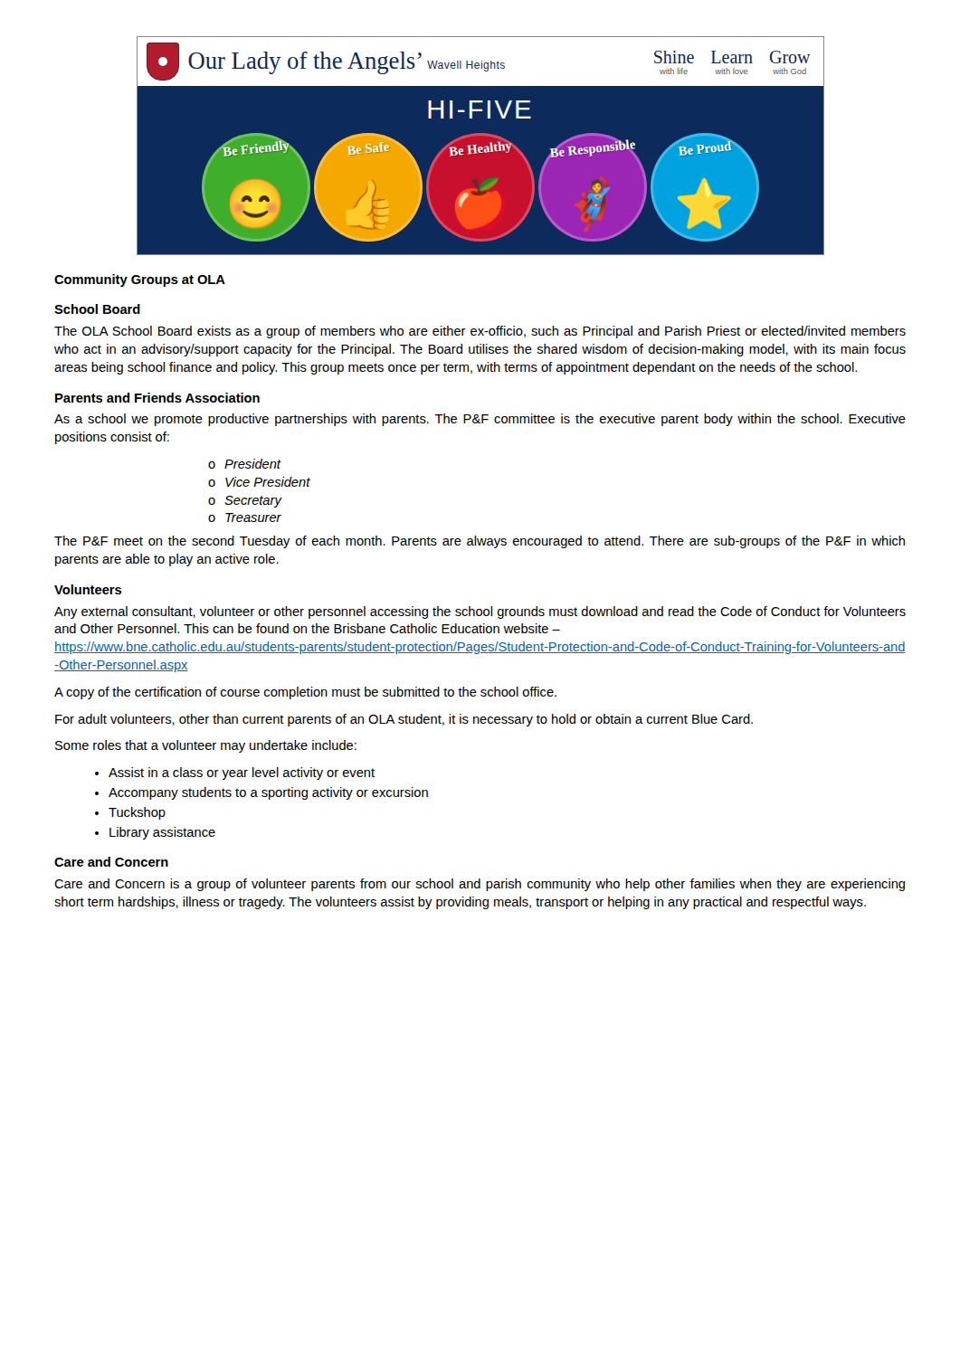Our Lady of the Angels’ Wavell Heights
Shine with life
Learn with love
Grow with God
HI-FIVE
Be Friendly😊
Be Safe👍
Be Healthy🍎
Be Responsible🦸
Be Proud⭐
Community Groups at OLA
School Board
The OLA School Board exists as a group of members who are either ex-officio, such as Principal and Parish Priest or elected/invited members who act in an advisory/support capacity for the Principal. The Board utilises the shared wisdom of decision-making model, with its main focus areas being school finance and policy. This group meets once per term, with terms of appointment dependant on the needs of the school.
Parents and Friends Association
As a school we promote productive partnerships with parents. The P&F committee is the executive parent body within the school. Executive positions consist of:
President
Vice President
Secretary
Treasurer
The P&F meet on the second Tuesday of each month. Parents are always encouraged to attend. There are sub-groups of the P&F in which parents are able to play an active role.
Volunteers
Any external consultant, volunteer or other personnel accessing the school grounds must download and read the Code of Conduct for Volunteers and Other Personnel. This can be found on the Brisbane Catholic Education website –
https://www.bne.catholic.edu.au/students-parents/student-protection/Pages/Student-Protection-and-Code-of-Conduct-Training-for-Volunteers-and-Other-Personnel.aspx
A copy of the certification of course completion must be submitted to the school office.
For adult volunteers, other than current parents of an OLA student, it is necessary to hold or obtain a current Blue Card.
Some roles that a volunteer may undertake include:
Assist in a class or year level activity or event
Accompany students to a sporting activity or excursion
Tuckshop
Library assistance
Care and Concern
Care and Concern is a group of volunteer parents from our school and parish community who help other families when they are experiencing short term hardships, illness or tragedy. The volunteers assist by providing meals, transport or helping in any practical and respectful ways.